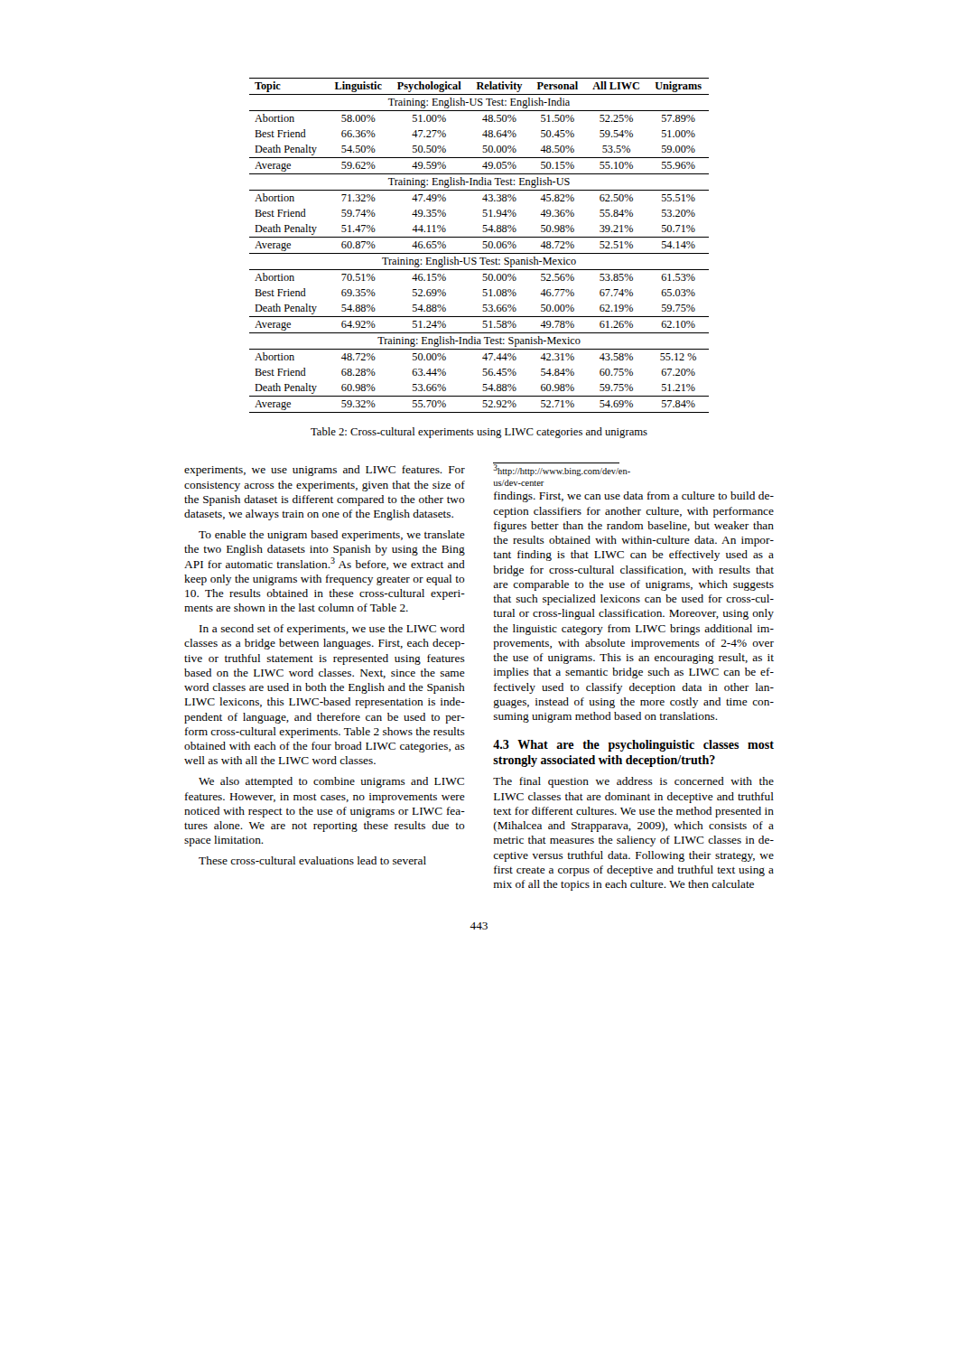| Topic | Linguistic | Psychological | Relativity | Personal | All LIWC | Unigrams |
| --- | --- | --- | --- | --- | --- | --- |
| Training: English-US Test: English-India |
| Abortion | 58.00% | 51.00% | 48.50% | 51.50% | 52.25% | 57.89% |
| Best Friend | 66.36% | 47.27% | 48.64% | 50.45% | 59.54% | 51.00% |
| Death Penalty | 54.50% | 50.50% | 50.00% | 48.50% | 53.5% | 59.00% |
| Average | 59.62% | 49.59% | 49.05% | 50.15% | 55.10% | 55.96% |
| Training: English-India Test: English-US |
| Abortion | 71.32% | 47.49% | 43.38% | 45.82% | 62.50% | 55.51% |
| Best Friend | 59.74% | 49.35% | 51.94% | 49.36% | 55.84% | 53.20% |
| Death Penalty | 51.47% | 44.11% | 54.88% | 50.98% | 39.21% | 50.71% |
| Average | 60.87% | 46.65% | 50.06% | 48.72% | 52.51% | 54.14% |
| Training: English-US Test: Spanish-Mexico |
| Abortion | 70.51% | 46.15% | 50.00% | 52.56% | 53.85% | 61.53% |
| Best Friend | 69.35% | 52.69% | 51.08% | 46.77% | 67.74% | 65.03% |
| Death Penalty | 54.88% | 54.88% | 53.66% | 50.00% | 62.19% | 59.75% |
| Average | 64.92% | 51.24% | 51.58% | 49.78% | 61.26% | 62.10% |
| Training: English-India Test: Spanish-Mexico |
| Abortion | 48.72% | 50.00% | 47.44% | 42.31% | 43.58% | 55.12 % |
| Best Friend | 68.28% | 63.44% | 56.45% | 54.84% | 60.75% | 67.20% |
| Death Penalty | 60.98% | 53.66% | 54.88% | 60.98% | 59.75% | 51.21% |
| Average | 59.32% | 55.70% | 52.92% | 52.71% | 54.69% | 57.84% |
Table 2: Cross-cultural experiments using LIWC categories and unigrams
experiments, we use unigrams and LIWC features. For consistency across the experiments, given that the size of the Spanish dataset is different compared to the other two datasets, we always train on one of the English datasets.
To enable the unigram based experiments, we translate the two English datasets into Spanish by using the Bing API for automatic translation.3 As before, we extract and keep only the unigrams with frequency greater or equal to 10. The results obtained in these cross-cultural experiments are shown in the last column of Table 2.
In a second set of experiments, we use the LIWC word classes as a bridge between languages. First, each deceptive or truthful statement is represented using features based on the LIWC word classes. Next, since the same word classes are used in both the English and the Spanish LIWC lexicons, this LIWC-based representation is independent of language, and therefore can be used to perform cross-cultural experiments. Table 2 shows the results obtained with each of the four broad LIWC categories, as well as with all the LIWC word classes.
We also attempted to combine unigrams and LIWC features. However, in most cases, no improvements were noticed with respect to the use of unigrams or LIWC features alone. We are not reporting these results due to space limitation.
These cross-cultural evaluations lead to several
3http://http://www.bing.com/dev/en-us/dev-center
findings. First, we can use data from a culture to build deception classifiers for another culture, with performance figures better than the random baseline, but weaker than the results obtained with within-culture data. An important finding is that LIWC can be effectively used as a bridge for cross-cultural classification, with results that are comparable to the use of unigrams, which suggests that such specialized lexicons can be used for cross-cultural or cross-lingual classification. Moreover, using only the linguistic category from LIWC brings additional improvements, with absolute improvements of 2-4% over the use of unigrams. This is an encouraging result, as it implies that a semantic bridge such as LIWC can be effectively used to classify deception data in other languages, instead of using the more costly and time consuming unigram method based on translations.
4.3 What are the psycholinguistic classes most strongly associated with deception/truth?
The final question we address is concerned with the LIWC classes that are dominant in deceptive and truthful text for different cultures. We use the method presented in (Mihalcea and Strapparava, 2009), which consists of a metric that measures the saliency of LIWC classes in deceptive versus truthful data. Following their strategy, we first create a corpus of deceptive and truthful text using a mix of all the topics in each culture. We then calculate
443